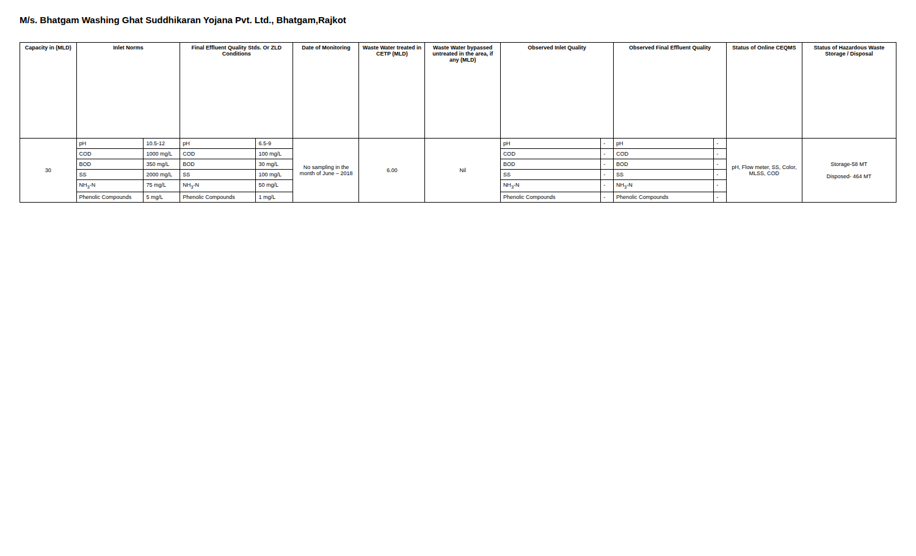M/s. Bhatgam Washing Ghat Suddhikaran Yojana Pvt. Ltd., Bhatgam,Rajkot
| Capacity in (MLD) | Inlet Norms | Final Effluent Quality Stds. Or ZLD Conditions | Date of Monitoring | Waste Water treated in CETP (MLD) | Waste Water bypassed untreated in the area, if any (MLD) | Observed Inlet Quality | Observed Final Effluent Quality | Status of Online CEQMS | Status of Hazardous Waste Storage / Disposal |
| --- | --- | --- | --- | --- | --- | --- | --- | --- | --- |
| 30 | pH | 10.5-12 | pH | 6.5-9 | No sampling in the month of June – 2018 | 6.00 | Nil | pH | - | pH | - | pH, Flow meter, SS, Color, MLSS, COD | Storage-58 MT Disposed- 464 MT |
| COD | 1000 mg/L | COD | 100 mg/L | COD | - | COD | - |
| BOD | 350 mg/L | BOD | 30 mg/L | BOD | - | BOD | - |
| SS | 2000 mg/L | SS | 100 mg/L | SS | - | SS | - |
| NH 3 -N | 75 mg/L | NH 3 -N | 50 mg/L | NH 3 -N | - | NH 3 -N | - |
| Phenolic Compounds | 5 mg/L | Phenolic Compounds | 1 mg/L | Phenolic Compounds | - | Phenolic Compounds | - |